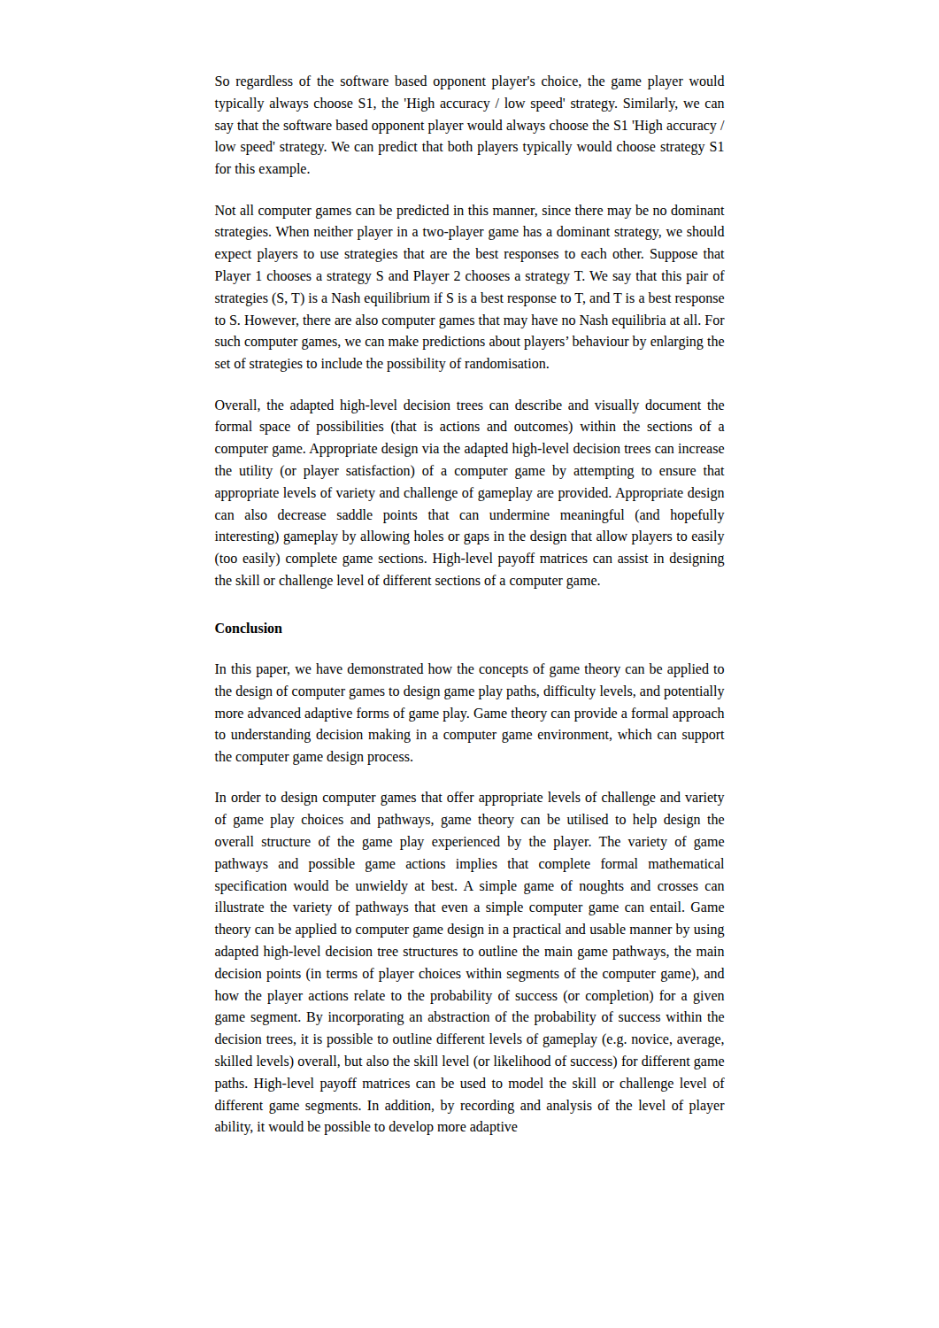So regardless of the software based opponent player's choice, the game player would typically always choose S1, the 'High accuracy / low speed' strategy. Similarly, we can say that the software based opponent player would always choose the S1 'High accuracy / low speed' strategy. We can predict that both players typically would choose strategy S1 for this example.
Not all computer games can be predicted in this manner, since there may be no dominant strategies. When neither player in a two-player game has a dominant strategy, we should expect players to use strategies that are the best responses to each other. Suppose that Player 1 chooses a strategy S and Player 2 chooses a strategy T. We say that this pair of strategies (S, T) is a Nash equilibrium if S is a best response to T, and T is a best response to S. However, there are also computer games that may have no Nash equilibria at all. For such computer games, we can make predictions about players’ behaviour by enlarging the set of strategies to include the possibility of randomisation.
Overall, the adapted high-level decision trees can describe and visually document the formal space of possibilities (that is actions and outcomes) within the sections of a computer game. Appropriate design via the adapted high-level decision trees can increase the utility (or player satisfaction) of a computer game by attempting to ensure that appropriate levels of variety and challenge of gameplay are provided. Appropriate design can also decrease saddle points that can undermine meaningful (and hopefully interesting) gameplay by allowing holes or gaps in the design that allow players to easily (too easily) complete game sections. High-level payoff matrices can assist in designing the skill or challenge level of different sections of a computer game.
Conclusion
In this paper, we have demonstrated how the concepts of game theory can be applied to the design of computer games to design game play paths, difficulty levels, and potentially more advanced adaptive forms of game play. Game theory can provide a formal approach to understanding decision making in a computer game environment, which can support the computer game design process.
In order to design computer games that offer appropriate levels of challenge and variety of game play choices and pathways, game theory can be utilised to help design the overall structure of the game play experienced by the player. The variety of game pathways and possible game actions implies that complete formal mathematical specification would be unwieldy at best. A simple game of noughts and crosses can illustrate the variety of pathways that even a simple computer game can entail. Game theory can be applied to computer game design in a practical and usable manner by using adapted high-level decision tree structures to outline the main game pathways, the main decision points (in terms of player choices within segments of the computer game), and how the player actions relate to the probability of success (or completion) for a given game segment. By incorporating an abstraction of the probability of success within the decision trees, it is possible to outline different levels of gameplay (e.g. novice, average, skilled levels) overall, but also the skill level (or likelihood of success) for different game paths. High-level payoff matrices can be used to model the skill or challenge level of different game segments. In addition, by recording and analysis of the level of player ability, it would be possible to develop more adaptive